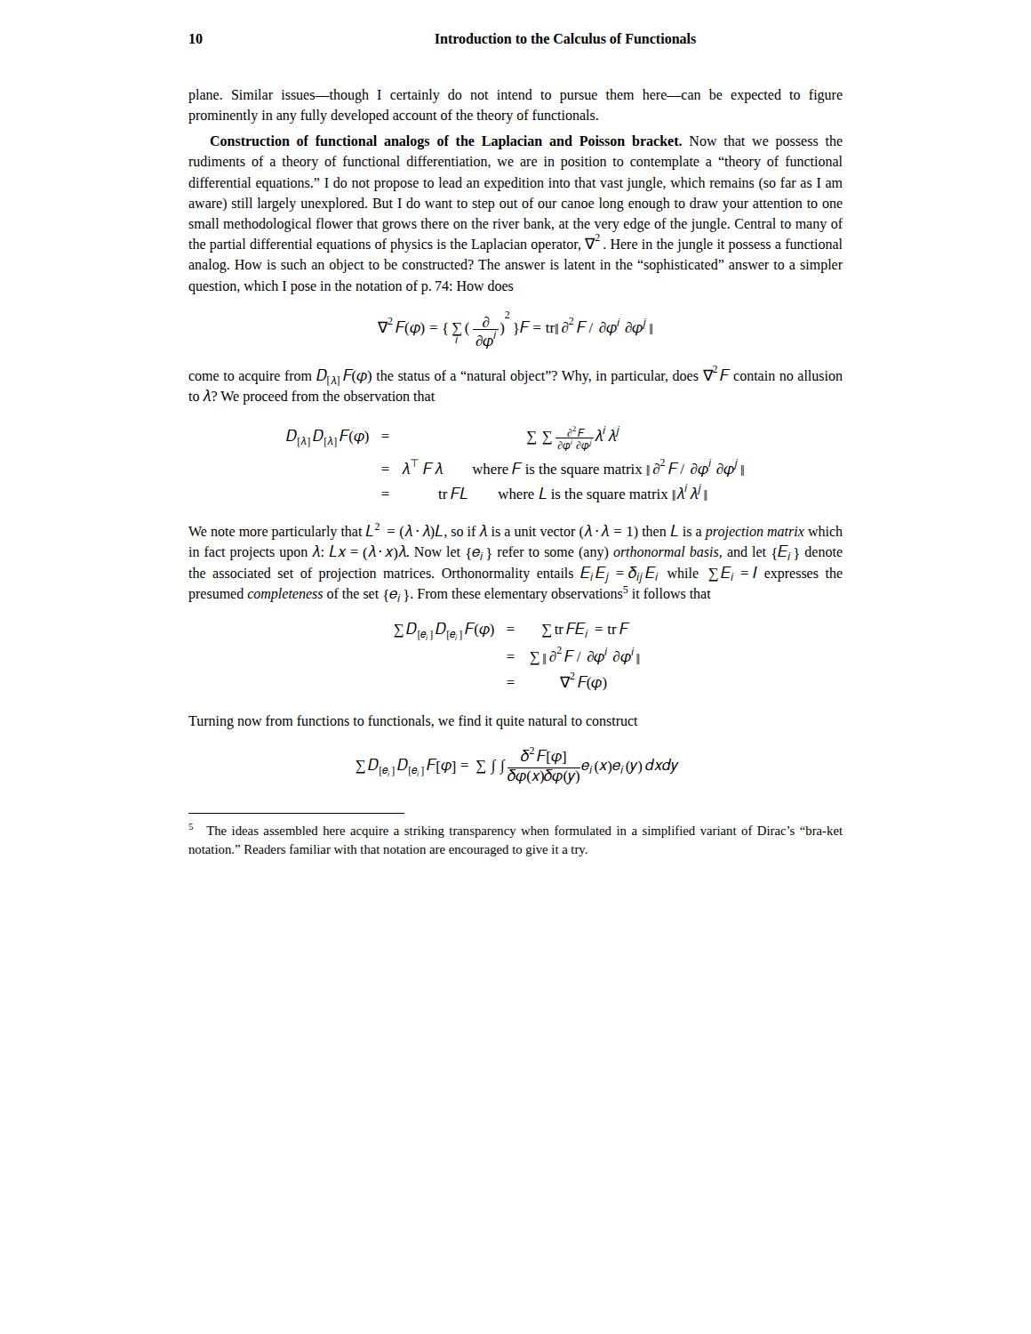10 Introduction to the Calculus of Functionals
plane. Similar issues—though I certainly do not intend to pursue them here—can be expected to figure prominently in any fully developed account of the theory of functionals.
Construction of functional analogs of the Laplacian and Poisson bracket. Now that we possess the rudiments of a theory of functional differentiation, we are in position to contemplate a “theory of functional differential equations.” I do not propose to lead an expedition into that vast jungle, which remains (so far as I am aware) still largely unexplored. But I do want to step out of our canoe long enough to draw your attention to one small methodological flower that grows there on the river bank, at the very edge of the jungle. Central to many of the partial differential equations of physics is the Laplacian operator, ∇2. Here in the jungle it possess a functional analog. How is such an object to be constructed? The answer is latent in the “sophisticated” answer to a simpler question, which I pose in the notation of p. 74: How does
∇2 F(φ) = { ∑i (∂∂φi) 2 } F = tr ‖ ∂2F / ∂φi ∂φj ‖
come to acquire from D[λ]F(φ) the status of a “natural object”? Why, in particular, does ∇2F contain no allusion to λ? We proceed from the observation that
D[λ] D[λ] F(φ) = ∑∑ ∂2F ∂φi∂φj λi λj = λ⊤ F λ where F is the square matrix ‖∂2F/∂φi∂φj‖ = tr F L where L is the square matrix ‖λiλj‖
We note more particularly that L2=(λ⋅λ)L, so if λ is a unit vector (λ⋅λ=1) then L is a projection matrix which in fact projects upon λ: Lx=(λ⋅x)λ. Now let {ei} refer to some (any) orthonormal basis, and let {Ei} denote the associated set of projection matrices. Orthonormality entails EiEj=δijEi while ∑Ei=I expresses the presumed completeness of the set {ei}. From these elementary observations5 it follows that
∑ D[ei] D[ei] F(φ) = ∑ tr F Ei = tr F = ∑ ‖ ∂2F / ∂φi ∂φi ‖ = ∇2 F(φ)
Turning now from functions to functionals, we find it quite natural to construct
∑ D[ei] D[ei] F[φ] = ∑ ∫ ∫ δ2F[φ] δφ(x)δφ(y) ei(x) ei(y) dxdy
5 The ideas assembled here acquire a striking transparency when formulated in a simplified variant of Dirac’s “bra-ket notation.” Readers familiar with that notation are encouraged to give it a try.